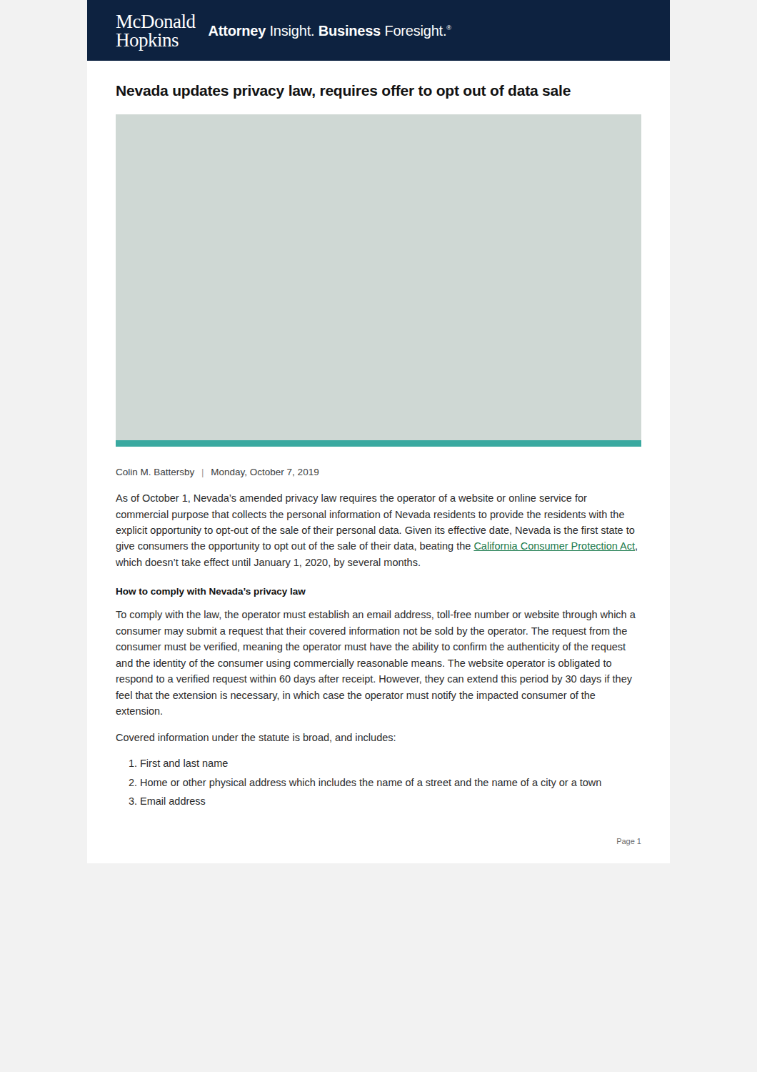McDonald Hopkins
Attorney Insight. Business Foresight.®
Nevada updates privacy law, requires offer to opt out of data sale
Colin M. Battersby | Monday, October 7, 2019
As of October 1, Nevada’s amended privacy law requires the operator of a website or online service for commercial purpose that collects the personal information of Nevada residents to provide the residents with the explicit opportunity to opt-out of the sale of their personal data. Given its effective date, Nevada is the first state to give consumers the opportunity to opt out of the sale of their data, beating the California Consumer Protection Act, which doesn’t take effect until January 1, 2020, by several months.
How to comply with Nevada’s privacy law
To comply with the law, the operator must establish an email address, toll-free number or website through which a consumer may submit a request that their covered information not be sold by the operator. The request from the consumer must be verified, meaning the operator must have the ability to confirm the authenticity of the request and the identity of the consumer using commercially reasonable means. The website operator is obligated to respond to a verified request within 60 days after receipt. However, they can extend this period by 30 days if they feel that the extension is necessary, in which case the operator must notify the impacted consumer of the extension.
Covered information under the statute is broad, and includes:
First and last name
Home or other physical address which includes the name of a street and the name of a city or a town
Email address
Page 1